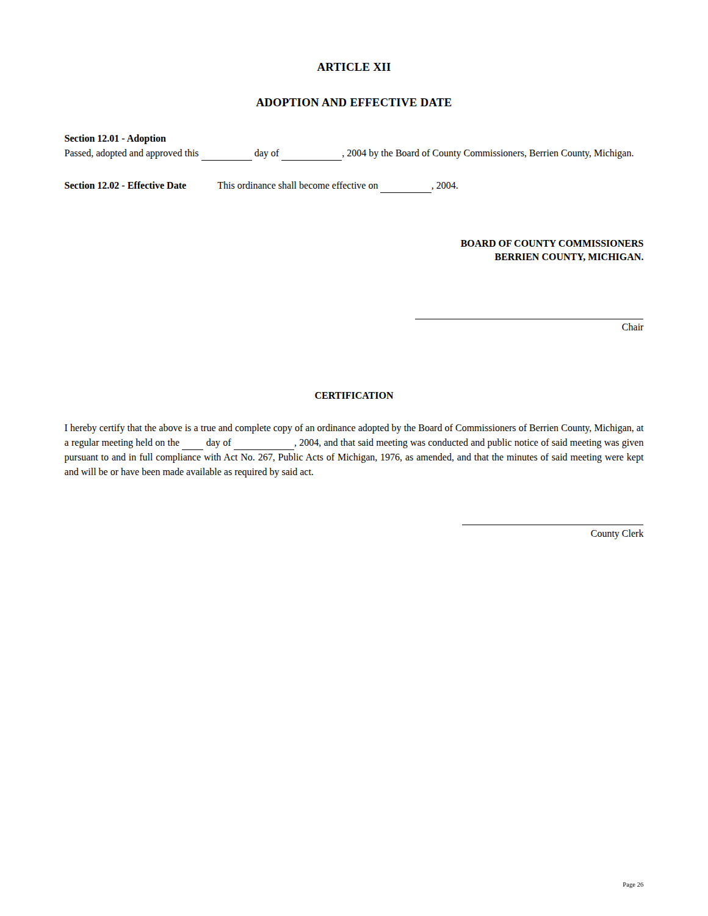ARTICLE XII
ADOPTION AND EFFECTIVE DATE
Section 12.01 - Adoption
Passed, adopted and approved this day of , 2004 by the Board of County Commissioners, Berrien County, Michigan.
Section 12.02 - Effective Date This ordinance shall become effective on , 2004.
BOARD OF COUNTY COMMISSIONERS
BERRIEN COUNTY, MICHIGAN.
Chair
CERTIFICATION
I hereby certify that the above is a true and complete copy of an ordinance adopted by the Board of Commissioners of Berrien County, Michigan, at a regular meeting held on the day of , 2004, and that said meeting was conducted and public notice of said meeting was given pursuant to and in full compliance with Act No. 267, Public Acts of Michigan, 1976, as amended, and that the minutes of said meeting were kept and will be or have been made available as required by said act.
County Clerk
Page 26